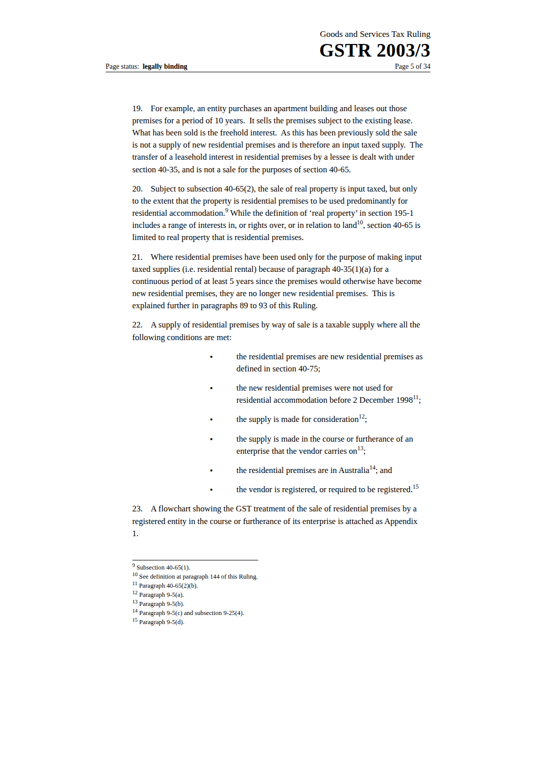Goods and Services Tax Ruling
GSTR 2003/3
Page status: legally binding
Page 5 of 34
19. For example, an entity purchases an apartment building and leases out those premises for a period of 10 years. It sells the premises subject to the existing lease. What has been sold is the freehold interest. As this has been previously sold the sale is not a supply of new residential premises and is therefore an input taxed supply. The transfer of a leasehold interest in residential premises by a lessee is dealt with under section 40-35, and is not a sale for the purposes of section 40-65.
20. Subject to subsection 40-65(2), the sale of real property is input taxed, but only to the extent that the property is residential premises to be used predominantly for residential accommodation.9 While the definition of ‘real property’ in section 195-1 includes a range of interests in, or rights over, or in relation to land10, section 40-65 is limited to real property that is residential premises.
21. Where residential premises have been used only for the purpose of making input taxed supplies (i.e. residential rental) because of paragraph 40-35(1)(a) for a continuous period of at least 5 years since the premises would otherwise have become new residential premises, they are no longer new residential premises. This is explained further in paragraphs 89 to 93 of this Ruling.
22. A supply of residential premises by way of sale is a taxable supply where all the following conditions are met:
the residential premises are new residential premises as defined in section 40-75;
the new residential premises were not used for residential accommodation before 2 December 199811;
the supply is made for consideration12;
the supply is made in the course or furtherance of an enterprise that the vendor carries on13;
the residential premises are in Australia14; and
the vendor is registered, or required to be registered.15
23. A flowchart showing the GST treatment of the sale of residential premises by a registered entity in the course or furtherance of its enterprise is attached as Appendix 1.
9 Subsection 40-65(1).
10 See definition at paragraph 144 of this Ruling.
11 Paragraph 40-65(2)(b).
12 Paragraph 9-5(a).
13 Paragraph 9-5(b).
14 Paragraph 9-5(c) and subsection 9-25(4).
15 Paragraph 9-5(d).